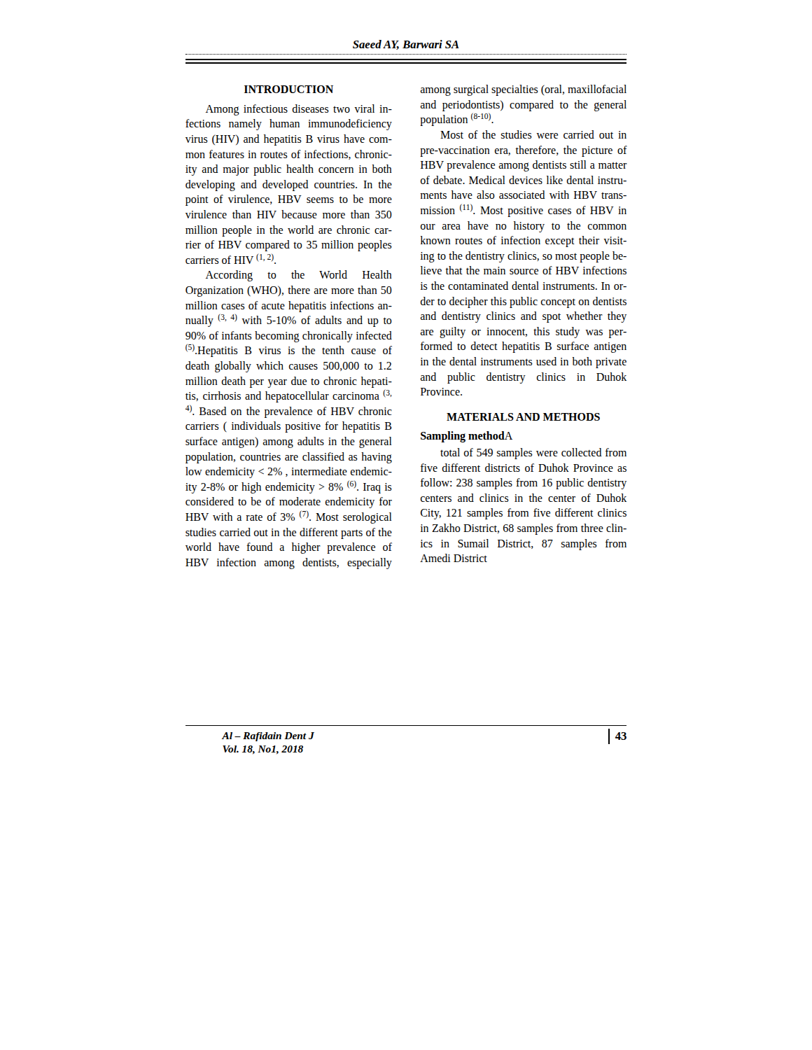Saeed AY, Barwari SA
INTRODUCTION
Among infectious diseases two viral infections namely human immunodeficiency virus (HIV) and hepatitis B virus have common features in routes of infections, chronicity and major public health concern in both developing and developed countries. In the point of virulence, HBV seems to be more virulence than HIV because more than 350 million people in the world are chronic carrier of HBV compared to 35 million peoples carriers of HIV (1, 2).
According to the World Health Organization (WHO), there are more than 50 million cases of acute hepatitis infections annually (3, 4) with 5-10% of adults and up to 90% of infants becoming chronically infected (5).Hepatitis B virus is the tenth cause of death globally which causes 500,000 to 1.2 million death per year due to chronic hepatitis, cirrhosis and hepatocellular carcinoma (3, 4). Based on the prevalence of HBV chronic carriers ( individuals positive for hepatitis B surface antigen) among adults in the general population, countries are classified as having low endemicity < 2% , intermediate endemicity 2-8% or high endemicity > 8% (6). Iraq is considered to be of moderate endemicity for HBV with a rate of 3% (7). Most serological studies carried out in the different parts of the world have found a higher prevalence of HBV infection among dentists, especially among surgical specialties (oral, maxillofacial and periodontists) compared to the general population (8-10).
Most of the studies were carried out in pre-vaccination era, therefore, the picture of HBV prevalence among dentists still a matter of debate. Medical devices like dental instruments have also associated with HBV transmission (11). Most positive cases of HBV in our area have no history to the common known routes of infection except their visiting to the dentistry clinics, so most people believe that the main source of HBV infections is the contaminated dental instruments. In order to decipher this public concept on dentists and dentistry clinics and spot whether they are guilty or innocent, this study was performed to detect hepatitis B surface antigen in the dental instruments used in both private and public dentistry clinics in Duhok Province.
MATERIALS AND METHODS
Sampling methodA
total of 549 samples were collected from five different districts of Duhok Province as follow: 238 samples from 16 public dentistry centers and clinics in the center of Duhok City, 121 samples from five different clinics in Zakho District, 68 samples from three clinics in Sumail District, 87 samples from Amedi District
Al – Rafidain Dent J
Vol. 18, No1, 2018
43